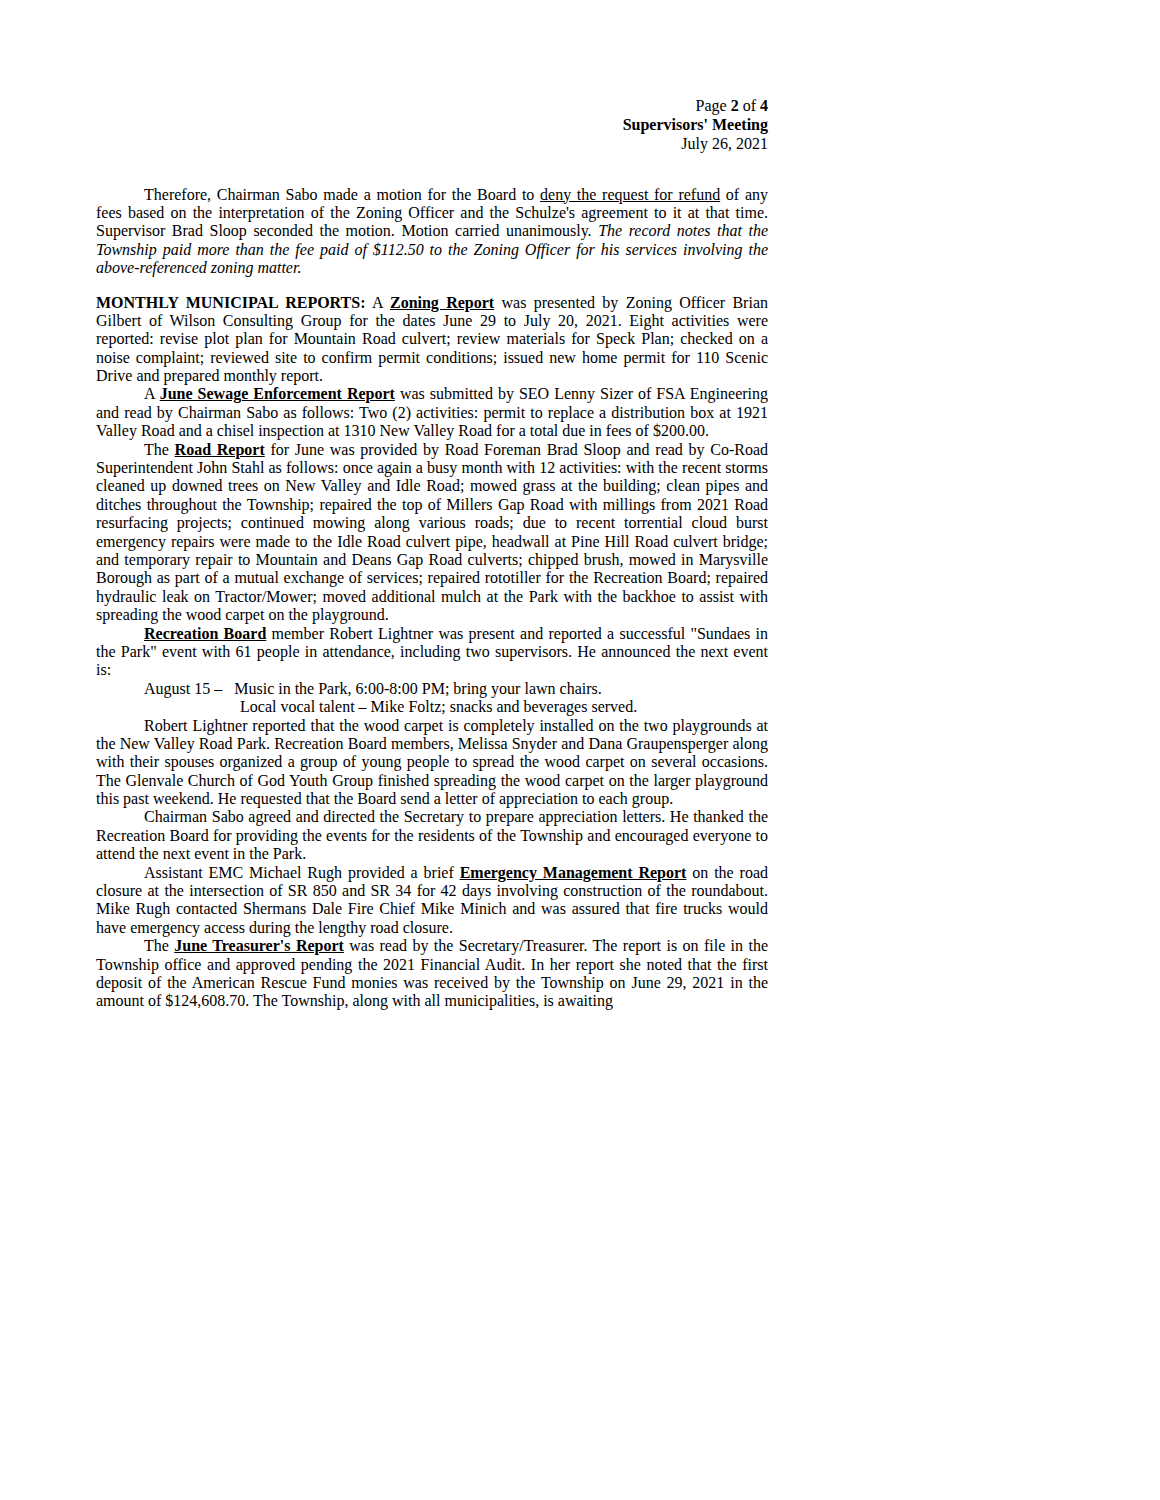Page 2 of 4
Supervisors' Meeting
July 26, 2021
Therefore, Chairman Sabo made a motion for the Board to deny the request for refund of any fees based on the interpretation of the Zoning Officer and the Schulze's agreement to it at that time. Supervisor Brad Sloop seconded the motion. Motion carried unanimously. The record notes that the Township paid more than the fee paid of $112.50 to the Zoning Officer for his services involving the above-referenced zoning matter.
MONTHLY MUNICIPAL REPORTS: A Zoning Report was presented by Zoning Officer Brian Gilbert of Wilson Consulting Group for the dates June 29 to July 20, 2021. Eight activities were reported: revise plot plan for Mountain Road culvert; review materials for Speck Plan; checked on a noise complaint; reviewed site to confirm permit conditions; issued new home permit for 110 Scenic Drive and prepared monthly report.
A June Sewage Enforcement Report was submitted by SEO Lenny Sizer of FSA Engineering and read by Chairman Sabo as follows: Two (2) activities: permit to replace a distribution box at 1921 Valley Road and a chisel inspection at 1310 New Valley Road for a total due in fees of $200.00.
The Road Report for June was provided by Road Foreman Brad Sloop and read by Co-Road Superintendent John Stahl as follows: once again a busy month with 12 activities: with the recent storms cleaned up downed trees on New Valley and Idle Road; mowed grass at the building; clean pipes and ditches throughout the Township; repaired the top of Millers Gap Road with millings from 2021 Road resurfacing projects; continued mowing along various roads; due to recent torrential cloud burst emergency repairs were made to the Idle Road culvert pipe, headwall at Pine Hill Road culvert bridge; and temporary repair to Mountain and Deans Gap Road culverts; chipped brush, mowed in Marysville Borough as part of a mutual exchange of services; repaired rototiller for the Recreation Board; repaired hydraulic leak on Tractor/Mower; moved additional mulch at the Park with the backhoe to assist with spreading the wood carpet on the playground.
Recreation Board member Robert Lightner was present and reported a successful "Sundaes in the Park" event with 61 people in attendance, including two supervisors. He announced the next event is:
August 15 – Music in the Park, 6:00-8:00 PM; bring your lawn chairs.
Local vocal talent – Mike Foltz; snacks and beverages served.
Robert Lightner reported that the wood carpet is completely installed on the two playgrounds at the New Valley Road Park. Recreation Board members, Melissa Snyder and Dana Graupensperger along with their spouses organized a group of young people to spread the wood carpet on several occasions. The Glenvale Church of God Youth Group finished spreading the wood carpet on the larger playground this past weekend. He requested that the Board send a letter of appreciation to each group.
Chairman Sabo agreed and directed the Secretary to prepare appreciation letters. He thanked the Recreation Board for providing the events for the residents of the Township and encouraged everyone to attend the next event in the Park.
Assistant EMC Michael Rugh provided a brief Emergency Management Report on the road closure at the intersection of SR 850 and SR 34 for 42 days involving construction of the roundabout. Mike Rugh contacted Shermans Dale Fire Chief Mike Minich and was assured that fire trucks would have emergency access during the lengthy road closure.
The June Treasurer's Report was read by the Secretary/Treasurer. The report is on file in the Township office and approved pending the 2021 Financial Audit. In her report she noted that the first deposit of the American Rescue Fund monies was received by the Township on June 29, 2021 in the amount of $124,608.70. The Township, along with all municipalities, is awaiting